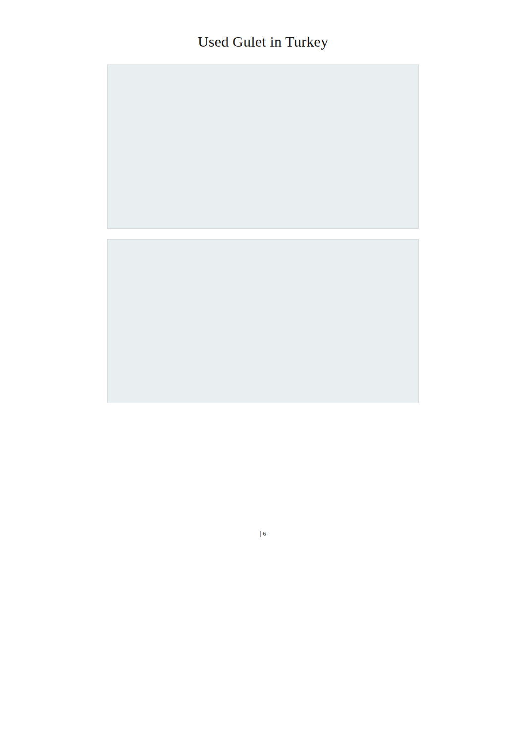Used Gulet in Turkey
| 6